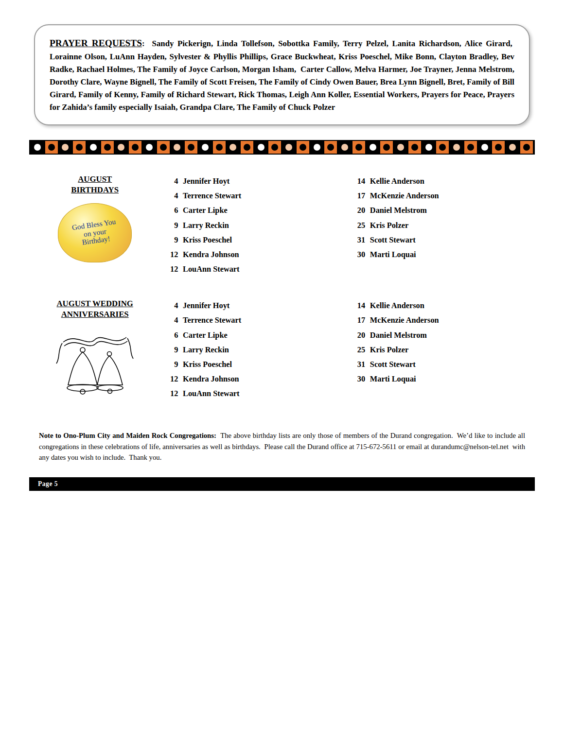PRAYER REQUESTS: Sandy Pickerign, Linda Tollefson, Sobottka Family, Terry Pelzel, Lanita Richardson, Alice Girard, Lorainne Olson, LuAnn Hayden, Sylvester & Phyllis Phillips, Grace Buckwheat, Kriss Poeschel, Mike Bonn, Clayton Bradley, Bev Radke, Rachael Holmes, The Family of Joyce Carlson, Morgan Isham, Carter Callow, Melva Harmer, Joe Trayner, Jenna Melstrom, Dorothy Clare, Wayne Bignell, The Family of Scott Freisen, The Family of Cindy Owen Bauer, Brea Lynn Bignell, Bret, Family of Bill Girard, Family of Kenny, Family of Richard Stewart, Rick Thomas, Leigh Ann Koller, Essential Workers, Prayers for Peace, Prayers for Zahida’s family especially Isaiah, Grandpa Clare, The Family of Chuck Polzer
| AUGUST BIRTHDAYS God Bless You on your Birthday! | 4 Jennifer Hoyt 4 Terrence Stewart 6 Carter Lipke 9 Larry Reckin 9 Kriss Poeschel 12 Kendra Johnson 12 LouAnn Stewart | 14 Kellie Anderson 17 McKenzie Anderson 20 Daniel Melstrom 25 Kris Polzer 31 Scott Stewart 30 Marti Loquai |
| AUGUST WEDDING ANNIVERSARIES | 4 Jennifer Hoyt 4 Terrence Stewart 6 Carter Lipke 9 Larry Reckin 9 Kriss Poeschel 12 Kendra Johnson 12 LouAnn Stewart | 14 Kellie Anderson 17 McKenzie Anderson 20 Daniel Melstrom 25 Kris Polzer 31 Scott Stewart 30 Marti Loquai |
Note to Ono-Plum City and Maiden Rock Congregations: The above birthday lists are only those of members of the Durand congregation. We’d like to include all congregations in these celebrations of life, anniversaries as well as birthdays. Please call the Durand office at 715-672-5611 or email at durandumc@nelson-tel.net with any dates you wish to include. Thank you.
Page 5